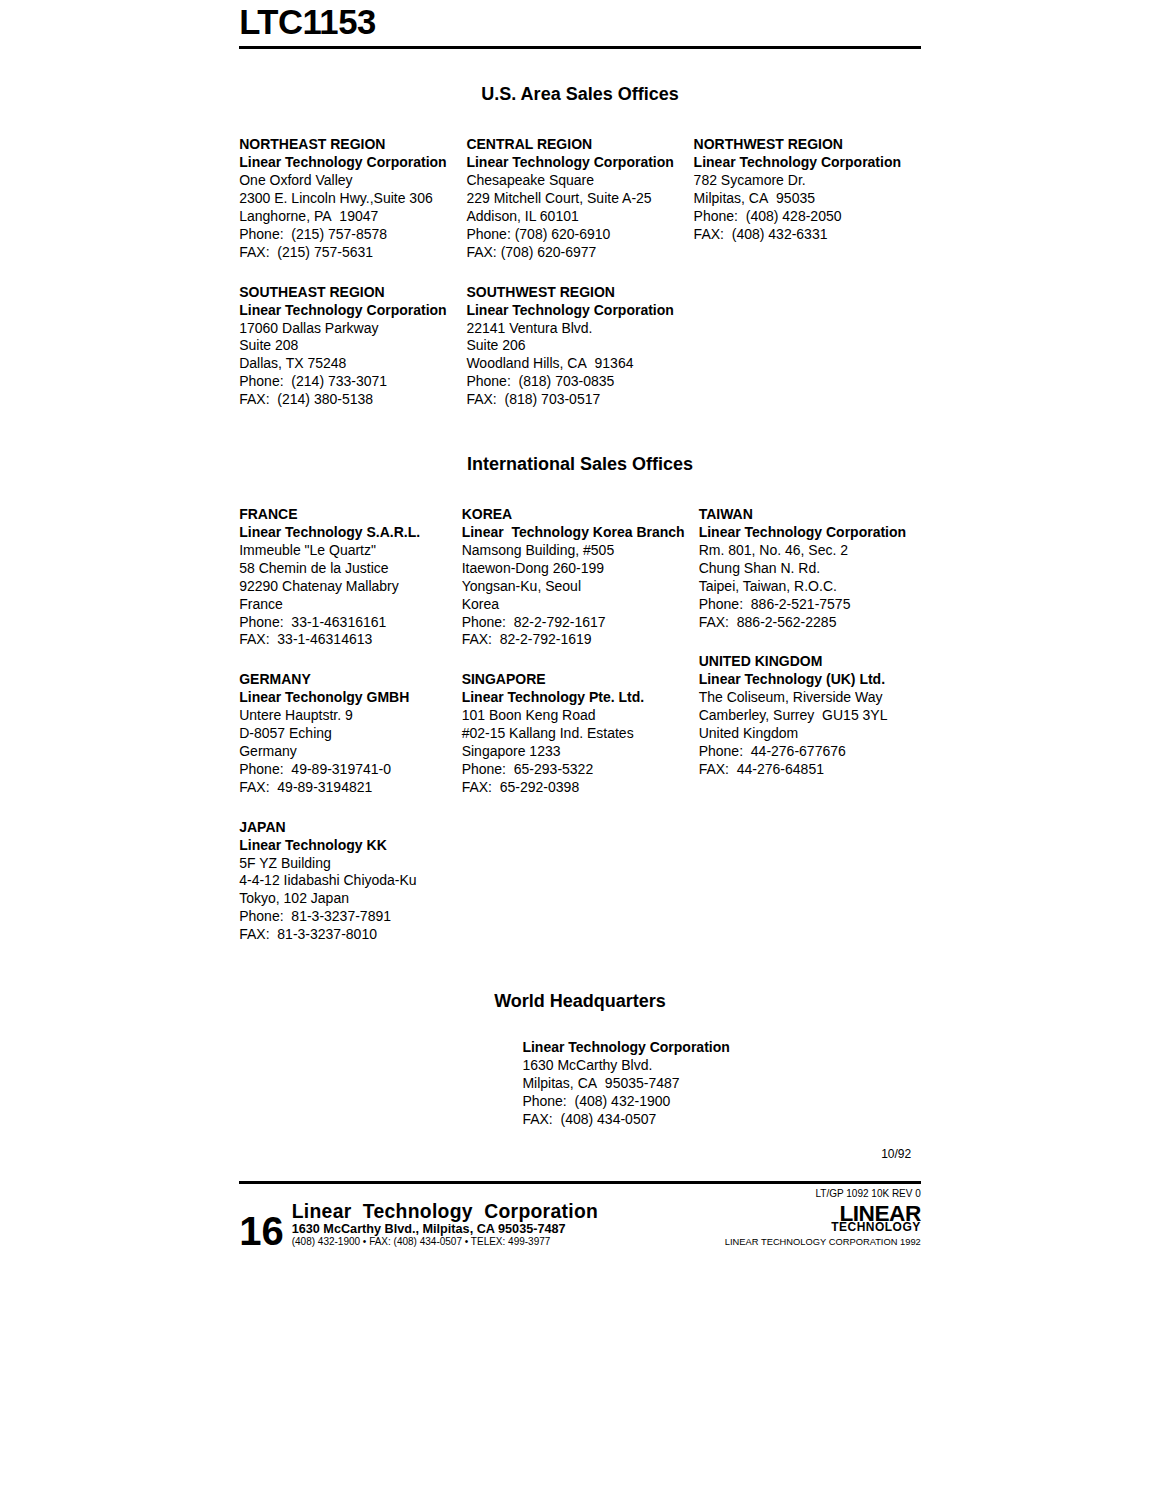LTC1153
U.S. Area Sales Offices
NORTHEAST REGION
Linear Technology Corporation
One Oxford Valley
2300 E. Lincoln Hwy.,Suite 306
Langhorne, PA 19047
Phone: (215) 757-8578
FAX: (215) 757-5631
SOUTHEAST REGION
Linear Technology Corporation
17060 Dallas Parkway
Suite 208
Dallas, TX 75248
Phone: (214) 733-3071
FAX: (214) 380-5138
CENTRAL REGION
Linear Technology Corporation
Chesapeake Square
229 Mitchell Court, Suite A-25
Addison, IL 60101
Phone: (708) 620-6910
FAX: (708) 620-6977
SOUTHWEST REGION
Linear Technology Corporation
22141 Ventura Blvd.
Suite 206
Woodland Hills, CA 91364
Phone: (818) 703-0835
FAX: (818) 703-0517
NORTHWEST REGION
Linear Technology Corporation
782 Sycamore Dr.
Milpitas, CA 95035
Phone: (408) 428-2050
FAX: (408) 432-6331
International Sales Offices
FRANCE
Linear Technology S.A.R.L.
Immeuble "Le Quartz"
58 Chemin de la Justice
92290 Chatenay Mallabry
France
Phone: 33-1-46316161
FAX: 33-1-46314613
GERMANY
Linear Techonolgy GMBH
Untere Hauptstr. 9
D-8057 Eching
Germany
Phone: 49-89-319741-0
FAX: 49-89-3194821
JAPAN
Linear Technology KK
5F YZ Building
4-4-12 Iidabashi Chiyoda-Ku
Tokyo, 102 Japan
Phone: 81-3-3237-7891
FAX: 81-3-3237-8010
KOREA
Linear Technology Korea Branch
Namsong Building, #505
Itaewon-Dong 260-199
Yongsan-Ku, Seoul
Korea
Phone: 82-2-792-1617
FAX: 82-2-792-1619
SINGAPORE
Linear Technology Pte. Ltd.
101 Boon Keng Road
#02-15 Kallang Ind. Estates
Singapore 1233
Phone: 65-293-5322
FAX: 65-292-0398
TAIWAN
Linear Technology Corporation
Rm. 801, No. 46, Sec. 2
Chung Shan N. Rd.
Taipei, Taiwan, R.O.C.
Phone: 886-2-521-7575
FAX: 886-2-562-2285
UNITED KINGDOM
Linear Technology (UK) Ltd.
The Coliseum, Riverside Way
Camberley, Surrey GU15 3YL
United Kingdom
Phone: 44-276-677676
FAX: 44-276-64851
World Headquarters
Linear Technology Corporation
1630 McCarthy Blvd.
Milpitas, CA 95035-7487
Phone: (408) 432-1900
FAX: (408) 434-0507
10/92
16
Linear Technology Corporation
1630 McCarthy Blvd., Milpitas, CA 95035-7487
(408) 432-1900 • FAX: (408) 434-0507 • TELEX: 499-3977
LT/GP 1092 10K REV 0
LINEAR
TECHNOLOGY
LINEAR TECHNOLOGY CORPORATION 1992